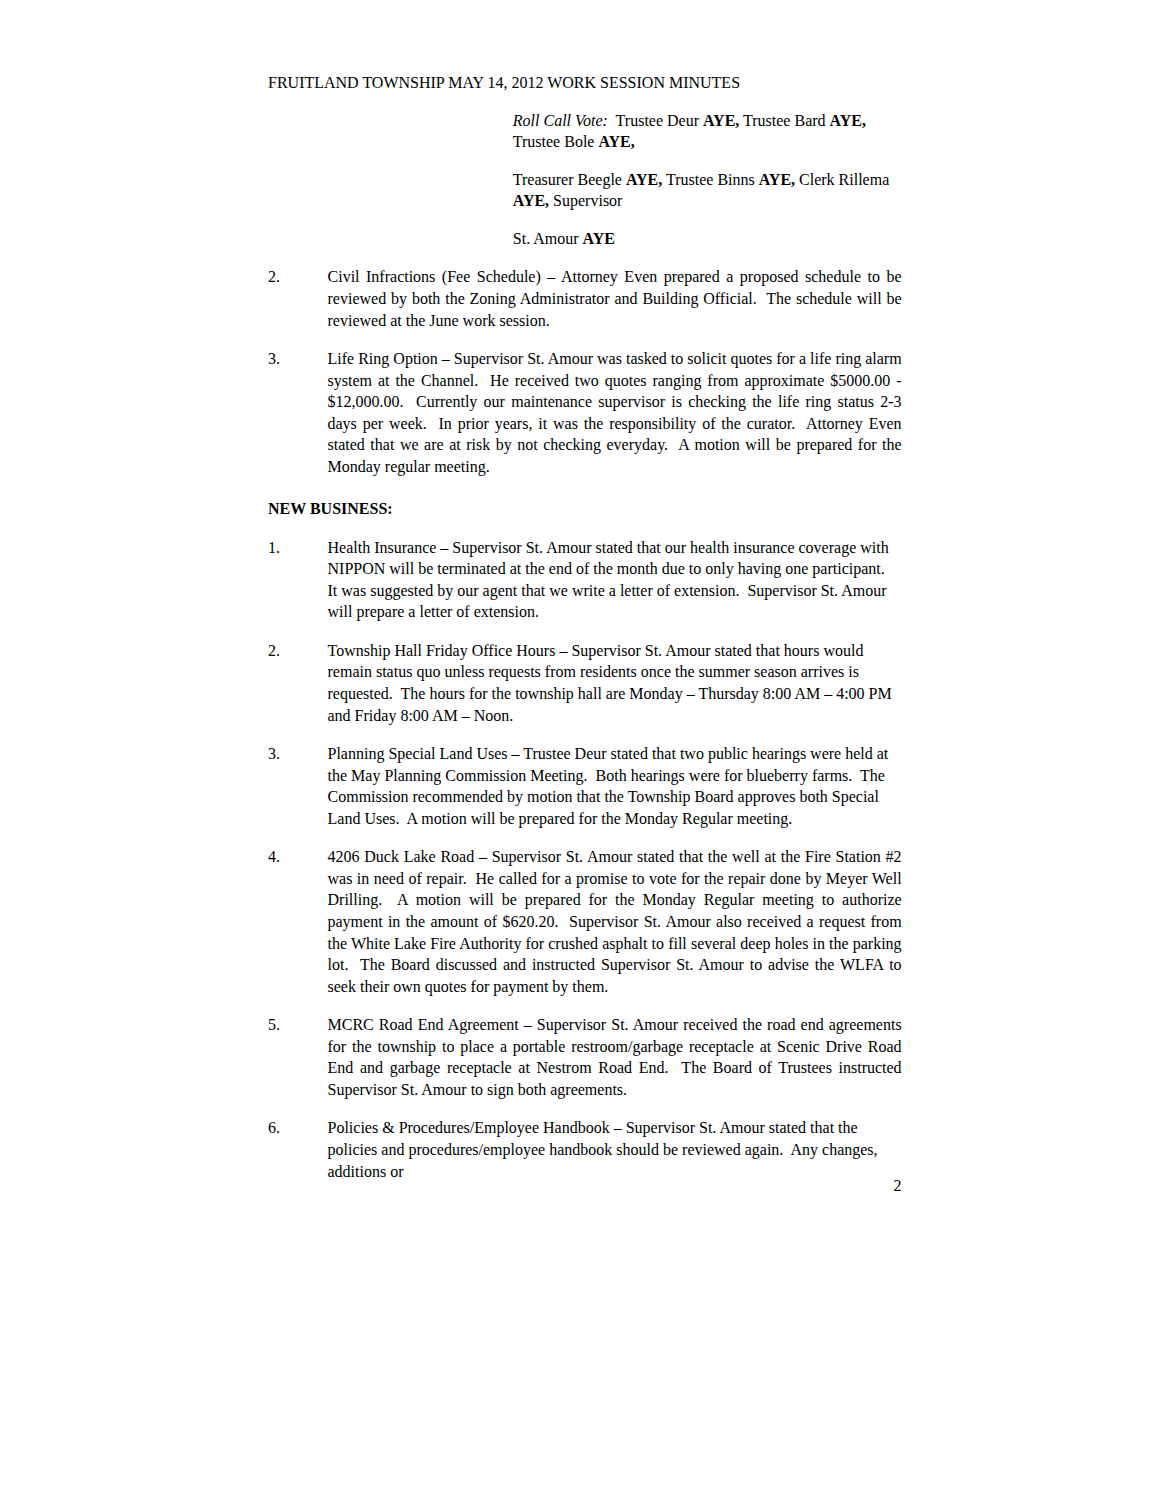FRUITLAND TOWNSHIP MAY 14, 2012 WORK SESSION MINUTES
Roll Call Vote: Trustee Deur AYE, Trustee Bard AYE, Trustee Bole AYE,
Treasurer Beegle AYE, Trustee Binns AYE, Clerk Rillema AYE, Supervisor
St. Amour AYE
2.
Civil Infractions (Fee Schedule) – Attorney Even prepared a proposed schedule to be reviewed by both the Zoning Administrator and Building Official. The schedule will be reviewed at the June work session.
3.
Life Ring Option – Supervisor St. Amour was tasked to solicit quotes for a life ring alarm system at the Channel. He received two quotes ranging from approximate $5000.00 - $12,000.00. Currently our maintenance supervisor is checking the life ring status 2-3 days per week. In prior years, it was the responsibility of the curator. Attorney Even stated that we are at risk by not checking everyday. A motion will be prepared for the Monday regular meeting.
NEW BUSINESS:
1.
Health Insurance – Supervisor St. Amour stated that our health insurance coverage with NIPPON will be terminated at the end of the month due to only having one participant. It was suggested by our agent that we write a letter of extension. Supervisor St. Amour will prepare a letter of extension.
2.
Township Hall Friday Office Hours – Supervisor St. Amour stated that hours would remain status quo unless requests from residents once the summer season arrives is requested. The hours for the township hall are Monday – Thursday 8:00 AM – 4:00 PM and Friday 8:00 AM – Noon.
3.
Planning Special Land Uses – Trustee Deur stated that two public hearings were held at the May Planning Commission Meeting. Both hearings were for blueberry farms. The Commission recommended by motion that the Township Board approves both Special Land Uses. A motion will be prepared for the Monday Regular meeting.
4.
4206 Duck Lake Road – Supervisor St. Amour stated that the well at the Fire Station #2 was in need of repair. He called for a promise to vote for the repair done by Meyer Well Drilling. A motion will be prepared for the Monday Regular meeting to authorize payment in the amount of $620.20. Supervisor St. Amour also received a request from the White Lake Fire Authority for crushed asphalt to fill several deep holes in the parking lot. The Board discussed and instructed Supervisor St. Amour to advise the WLFA to seek their own quotes for payment by them.
5.
MCRC Road End Agreement – Supervisor St. Amour received the road end agreements for the township to place a portable restroom/garbage receptacle at Scenic Drive Road End and garbage receptacle at Nestrom Road End. The Board of Trustees instructed Supervisor St. Amour to sign both agreements.
6.
Policies & Procedures/Employee Handbook – Supervisor St. Amour stated that the policies and procedures/employee handbook should be reviewed again. Any changes, additions or
2